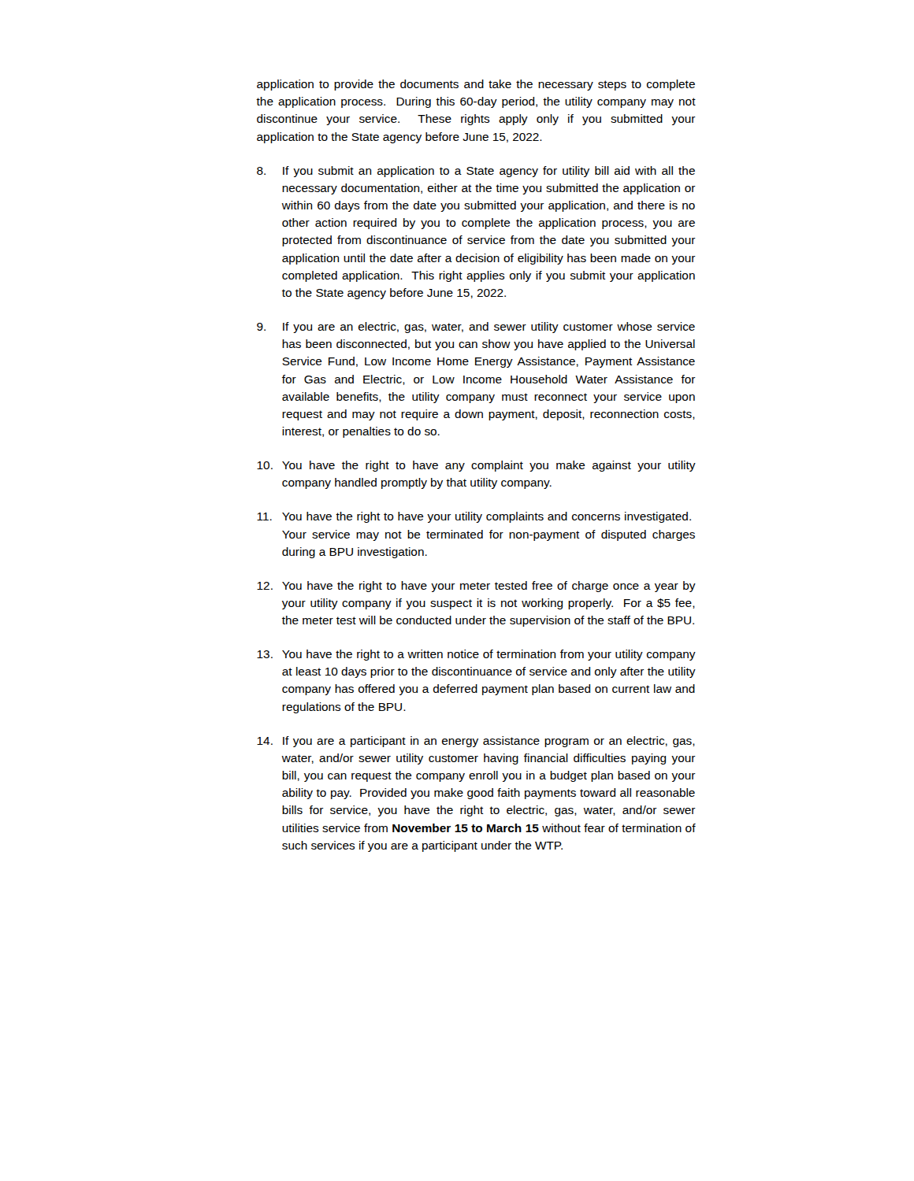application to provide the documents and take the necessary steps to complete the application process. During this 60-day period, the utility company may not discontinue your service. These rights apply only if you submitted your application to the State agency before June 15, 2022.
8. If you submit an application to a State agency for utility bill aid with all the necessary documentation, either at the time you submitted the application or within 60 days from the date you submitted your application, and there is no other action required by you to complete the application process, you are protected from discontinuance of service from the date you submitted your application until the date after a decision of eligibility has been made on your completed application. This right applies only if you submit your application to the State agency before June 15, 2022.
9. If you are an electric, gas, water, and sewer utility customer whose service has been disconnected, but you can show you have applied to the Universal Service Fund, Low Income Home Energy Assistance, Payment Assistance for Gas and Electric, or Low Income Household Water Assistance for available benefits, the utility company must reconnect your service upon request and may not require a down payment, deposit, reconnection costs, interest, or penalties to do so.
10. You have the right to have any complaint you make against your utility company handled promptly by that utility company.
11. You have the right to have your utility complaints and concerns investigated. Your service may not be terminated for non-payment of disputed charges during a BPU investigation.
12. You have the right to have your meter tested free of charge once a year by your utility company if you suspect it is not working properly. For a $5 fee, the meter test will be conducted under the supervision of the staff of the BPU.
13. You have the right to a written notice of termination from your utility company at least 10 days prior to the discontinuance of service and only after the utility company has offered you a deferred payment plan based on current law and regulations of the BPU.
14. If you are a participant in an energy assistance program or an electric, gas, water, and/or sewer utility customer having financial difficulties paying your bill, you can request the company enroll you in a budget plan based on your ability to pay. Provided you make good faith payments toward all reasonable bills for service, you have the right to electric, gas, water, and/or sewer utilities service from November 15 to March 15 without fear of termination of such services if you are a participant under the WTP.